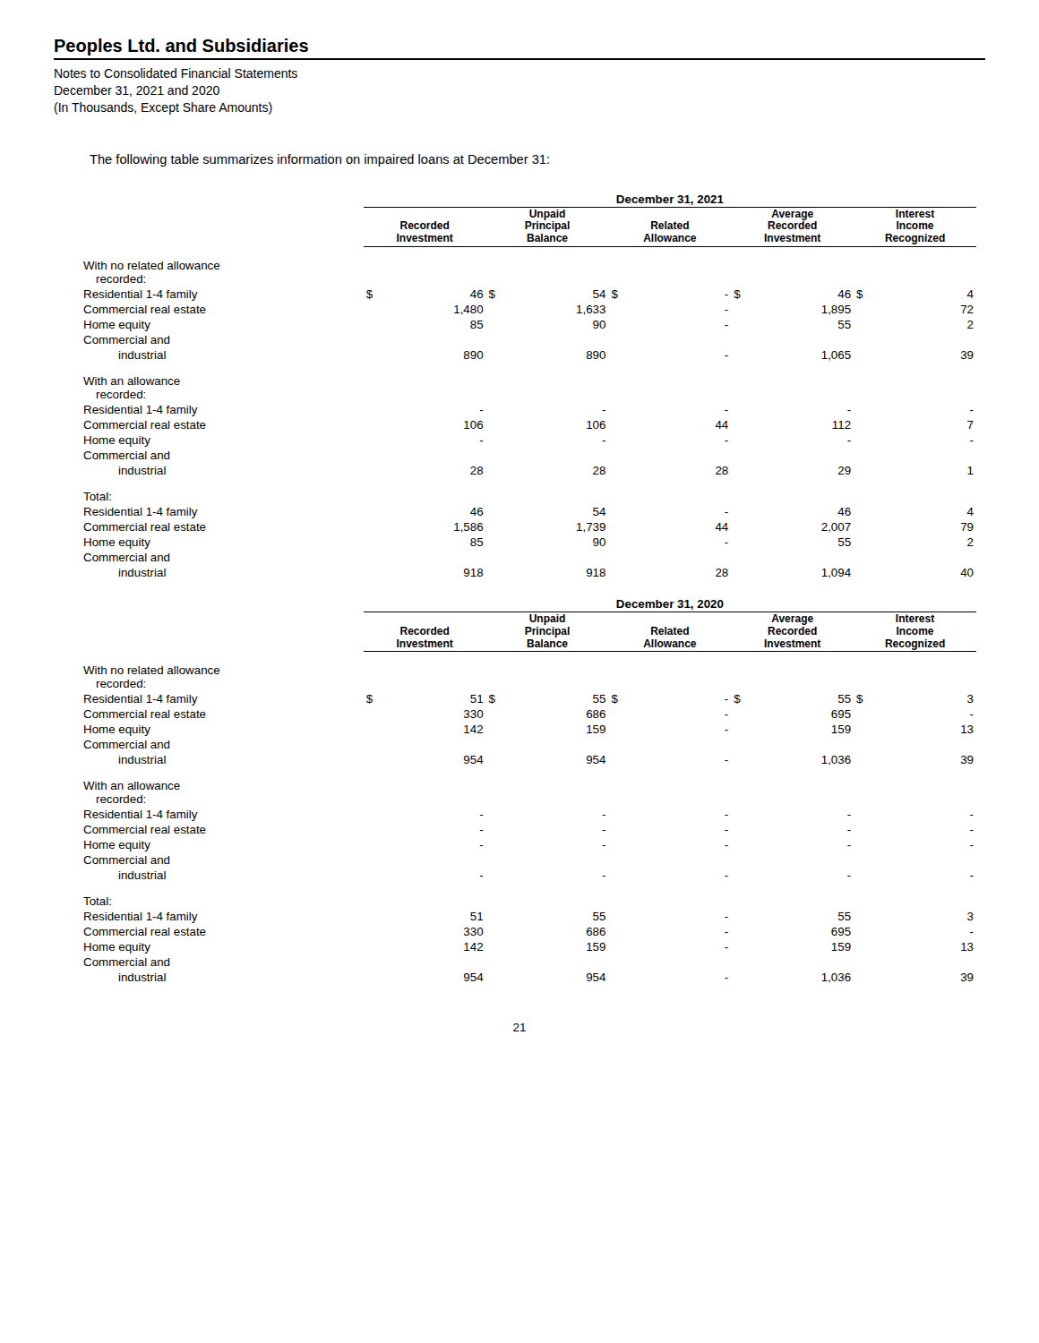Peoples Ltd. and Subsidiaries
Notes to Consolidated Financial Statements
December 31, 2021 and 2020
(In Thousands, Except Share Amounts)
The following table summarizes information on impaired loans at December 31:
| | December 31, 2021 |
| | Recorded Investment | Unpaid Principal Balance | Related Allowance | Average Recorded Investment | Interest Income Recognized |
| With no related allowance recorded: | |
| Residential 1-4 family | $ | 46 | $ | 54 | $ | - | $ | 46 | $ | 4 |
| Commercial real estate | | 1,480 | | 1,633 | | - | | 1,895 | | 72 |
| Home equity | | 85 | | 90 | | - | | 55 | | 2 |
| Commercial and | |
| industrial | | 890 | | 890 | | - | | 1,065 | | 39 |
| With an allowance recorded: | |
| Residential 1-4 family | | - | | - | | - | | - | | - |
| Commercial real estate | | 106 | | 106 | | 44 | | 112 | | 7 |
| Home equity | | - | | - | | - | | - | | - |
| Commercial and | |
| industrial | | 28 | | 28 | | 28 | | 29 | | 1 |
| Total: | |
| Residential 1-4 family | | 46 | | 54 | | - | | 46 | | 4 |
| Commercial real estate | | 1,586 | | 1,739 | | 44 | | 2,007 | | 79 |
| Home equity | | 85 | | 90 | | - | | 55 | | 2 |
| Commercial and | |
| industrial | | 918 | | 918 | | 28 | | 1,094 | | 40 |
| | December 31, 2020 |
| | Recorded Investment | Unpaid Principal Balance | Related Allowance | Average Recorded Investment | Interest Income Recognized |
| With no related allowance recorded: | |
| Residential 1-4 family | $ | 51 | $ | 55 | $ | - | $ | 55 | $ | 3 |
| Commercial real estate | | 330 | | 686 | | - | | 695 | | - |
| Home equity | | 142 | | 159 | | - | | 159 | | 13 |
| Commercial and | |
| industrial | | 954 | | 954 | | - | | 1,036 | | 39 |
| With an allowance recorded: | |
| Residential 1-4 family | | - | | - | | - | | - | | - |
| Commercial real estate | | - | | - | | - | | - | | - |
| Home equity | | - | | - | | - | | - | | - |
| Commercial and | |
| industrial | | - | | - | | - | | - | | - |
| Total: | |
| Residential 1-4 family | | 51 | | 55 | | - | | 55 | | 3 |
| Commercial real estate | | 330 | | 686 | | - | | 695 | | - |
| Home equity | | 142 | | 159 | | - | | 159 | | 13 |
| Commercial and | |
| industrial | | 954 | | 954 | | - | | 1,036 | | 39 |
21